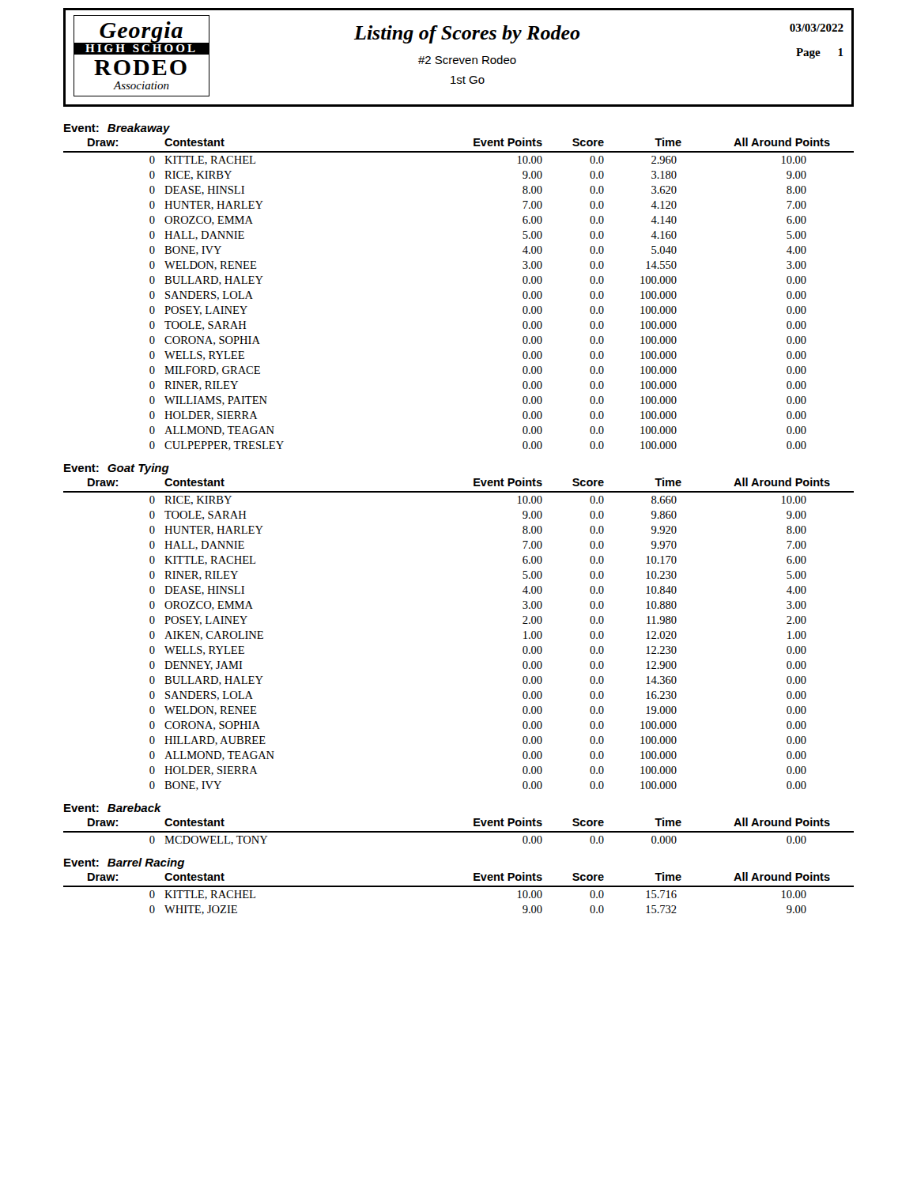Georgia
HIGH SCHOOL
RODEO
Association
Listing of Scores by Rodeo
#2 Screven Rodeo
1st Go
03/03/2022
Page 1
Event: Breakaway
| Draw: | Contestant | Event Points | Score | Time | All Around Points |
| --- | --- | --- | --- | --- | --- |
| 0 | KITTLE, RACHEL | 10.00 | 0.0 | 2.960 | 10.00 |
| 0 | RICE, KIRBY | 9.00 | 0.0 | 3.180 | 9.00 |
| 0 | DEASE, HINSLI | 8.00 | 0.0 | 3.620 | 8.00 |
| 0 | HUNTER, HARLEY | 7.00 | 0.0 | 4.120 | 7.00 |
| 0 | OROZCO, EMMA | 6.00 | 0.0 | 4.140 | 6.00 |
| 0 | HALL, DANNIE | 5.00 | 0.0 | 4.160 | 5.00 |
| 0 | BONE, IVY | 4.00 | 0.0 | 5.040 | 4.00 |
| 0 | WELDON, RENEE | 3.00 | 0.0 | 14.550 | 3.00 |
| 0 | BULLARD, HALEY | 0.00 | 0.0 | 100.000 | 0.00 |
| 0 | SANDERS, LOLA | 0.00 | 0.0 | 100.000 | 0.00 |
| 0 | POSEY, LAINEY | 0.00 | 0.0 | 100.000 | 0.00 |
| 0 | TOOLE, SARAH | 0.00 | 0.0 | 100.000 | 0.00 |
| 0 | CORONA, SOPHIA | 0.00 | 0.0 | 100.000 | 0.00 |
| 0 | WELLS, RYLEE | 0.00 | 0.0 | 100.000 | 0.00 |
| 0 | MILFORD, GRACE | 0.00 | 0.0 | 100.000 | 0.00 |
| 0 | RINER, RILEY | 0.00 | 0.0 | 100.000 | 0.00 |
| 0 | WILLIAMS, PAITEN | 0.00 | 0.0 | 100.000 | 0.00 |
| 0 | HOLDER, SIERRA | 0.00 | 0.0 | 100.000 | 0.00 |
| 0 | ALLMOND, TEAGAN | 0.00 | 0.0 | 100.000 | 0.00 |
| 0 | CULPEPPER, TRESLEY | 0.00 | 0.0 | 100.000 | 0.00 |
Event: Goat Tying
| Draw: | Contestant | Event Points | Score | Time | All Around Points |
| --- | --- | --- | --- | --- | --- |
| 0 | RICE, KIRBY | 10.00 | 0.0 | 8.660 | 10.00 |
| 0 | TOOLE, SARAH | 9.00 | 0.0 | 9.860 | 9.00 |
| 0 | HUNTER, HARLEY | 8.00 | 0.0 | 9.920 | 8.00 |
| 0 | HALL, DANNIE | 7.00 | 0.0 | 9.970 | 7.00 |
| 0 | KITTLE, RACHEL | 6.00 | 0.0 | 10.170 | 6.00 |
| 0 | RINER, RILEY | 5.00 | 0.0 | 10.230 | 5.00 |
| 0 | DEASE, HINSLI | 4.00 | 0.0 | 10.840 | 4.00 |
| 0 | OROZCO, EMMA | 3.00 | 0.0 | 10.880 | 3.00 |
| 0 | POSEY, LAINEY | 2.00 | 0.0 | 11.980 | 2.00 |
| 0 | AIKEN, CAROLINE | 1.00 | 0.0 | 12.020 | 1.00 |
| 0 | WELLS, RYLEE | 0.00 | 0.0 | 12.230 | 0.00 |
| 0 | DENNEY, JAMI | 0.00 | 0.0 | 12.900 | 0.00 |
| 0 | BULLARD, HALEY | 0.00 | 0.0 | 14.360 | 0.00 |
| 0 | SANDERS, LOLA | 0.00 | 0.0 | 16.230 | 0.00 |
| 0 | WELDON, RENEE | 0.00 | 0.0 | 19.000 | 0.00 |
| 0 | CORONA, SOPHIA | 0.00 | 0.0 | 100.000 | 0.00 |
| 0 | HILLARD, AUBREE | 0.00 | 0.0 | 100.000 | 0.00 |
| 0 | ALLMOND, TEAGAN | 0.00 | 0.0 | 100.000 | 0.00 |
| 0 | HOLDER, SIERRA | 0.00 | 0.0 | 100.000 | 0.00 |
| 0 | BONE, IVY | 0.00 | 0.0 | 100.000 | 0.00 |
Event: Bareback
| Draw: | Contestant | Event Points | Score | Time | All Around Points |
| --- | --- | --- | --- | --- | --- |
| 0 | MCDOWELL, TONY | 0.00 | 0.0 | 0.000 | 0.00 |
Event: Barrel Racing
| Draw: | Contestant | Event Points | Score | Time | All Around Points |
| --- | --- | --- | --- | --- | --- |
| 0 | KITTLE, RACHEL | 10.00 | 0.0 | 15.716 | 10.00 |
| 0 | WHITE, JOZIE | 9.00 | 0.0 | 15.732 | 9.00 |